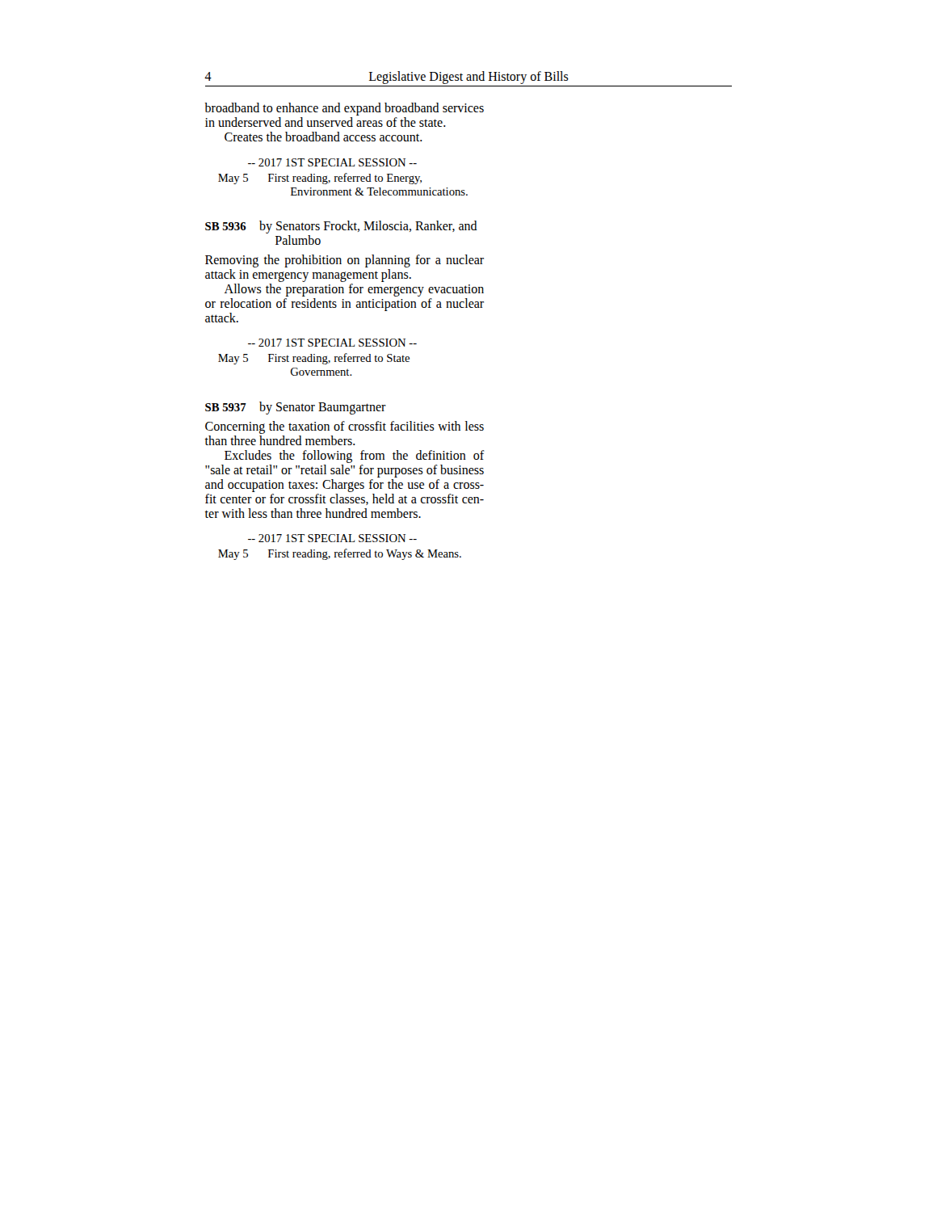4
Legislative Digest and History of Bills
broadband to enhance and expand broadband services in underserved and unserved areas of the state.
Creates the broadband access account.
-- 2017 1ST SPECIAL SESSION --
May 5
First reading, referred to Energy,
Environment & Telecommunications.
SB 5936
by Senators Frockt, Miloscia, Ranker, and
Palumbo
Removing the prohibition on planning for a nuclear attack in emergency management plans.
Allows the preparation for emergency evacuation or relocation of residents in anticipation of a nuclear attack.
-- 2017 1ST SPECIAL SESSION --
May 5
First reading, referred to State
Government.
SB 5937
by Senator Baumgartner
Concerning the taxation of crossfit facilities with less than three hundred members.
Excludes the following from the definition of "sale at retail" or "retail sale" for purposes of business and occupation taxes: Charges for the use of a crossfit center or for crossfit classes, held at a crossfit center with less than three hundred members.
-- 2017 1ST SPECIAL SESSION --
May 5
First reading, referred to Ways & Means.